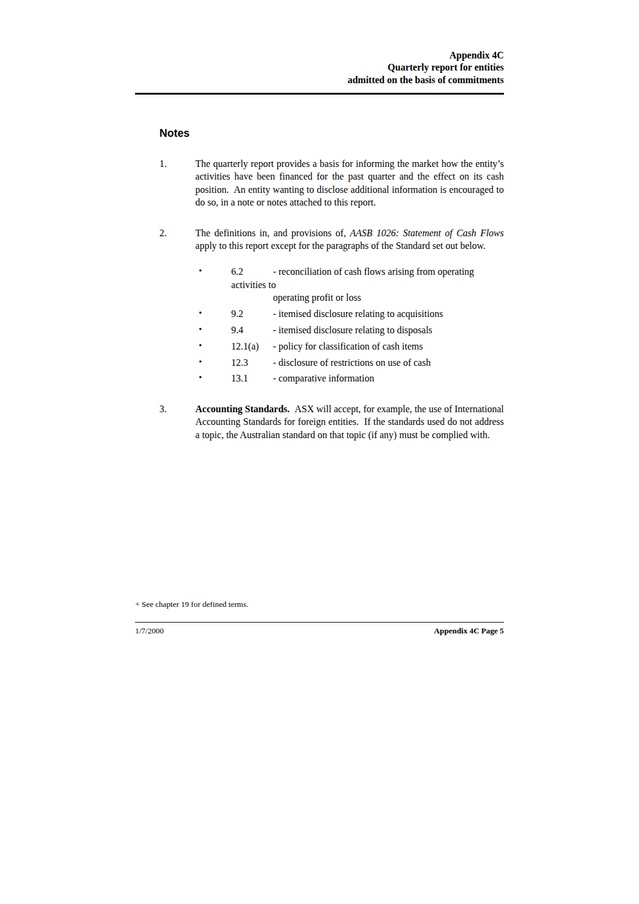Appendix 4C Quarterly report for entities admitted on the basis of commitments
Notes
1. The quarterly report provides a basis for informing the market how the entity’s activities have been financed for the past quarter and the effect on its cash position. An entity wanting to disclose additional information is encouraged to do so, in a note or notes attached to this report.
2. The definitions in, and provisions of, AASB 1026: Statement of Cash Flows apply to this report except for the paragraphs of the Standard set out below.
6.2- reconciliation of cash flows arising from operating activities tooperating profit or loss
9.2- itemised disclosure relating to acquisitions
9.4- itemised disclosure relating to disposals
12.1(a)- policy for classification of cash items
12.3- disclosure of restrictions on use of cash
13.1- comparative information
3. Accounting Standards. ASX will accept, for example, the use of International Accounting Standards for foreign entities. If the standards used do not address a topic, the Australian standard on that topic (if any) must be complied with.
+ See chapter 19 for defined terms.
1/7/2000 Appendix 4C Page 5